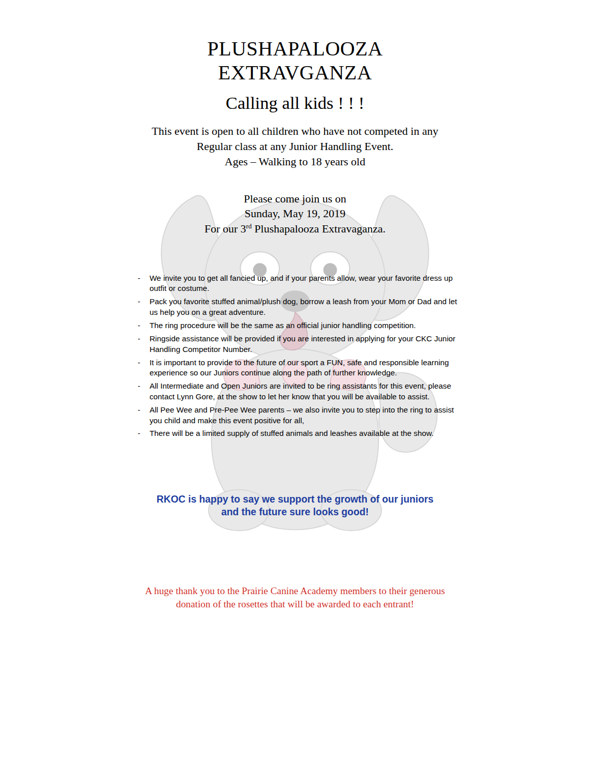PLUSHAPALOOZA EXTRAVGANZA
Calling all kids ! ! !
This event is open to all children who have not competed in any
Regular class at any Junior Handling Event.
Ages – Walking to 18 years old
Please come join us on
Sunday, May 19, 2019
For our 3rd Plushapalooza Extravaganza.
We invite you to get all fancied up, and if your parents allow, wear your favorite dress up outfit or costume.
Pack you favorite stuffed animal/plush dog, borrow a leash from your Mom or Dad and let us help you on a great adventure.
The ring procedure will be the same as an official junior handling competition.
Ringside assistance will be provided if you are interested in applying for your CKC Junior Handling Competitor Number.
It is important to provide to the future of our sport a FUN, safe and responsible learning experience so our Juniors continue along the path of further knowledge.
All Intermediate and Open Juniors are invited to be ring assistants for this event, please contact Lynn Gore, at the show to let her know that you will be available to assist.
All Pee Wee and Pre-Pee Wee parents – we also invite you to step into the ring to assist you child and make this event positive for all,
There will be a limited supply of stuffed animals and leashes available at the show.
RKOC is happy to say we support the growth of our juniors
and the future sure looks good!
A huge thank you to the Prairie Canine Academy members to their generous
donation of the rosettes that will be awarded to each entrant!